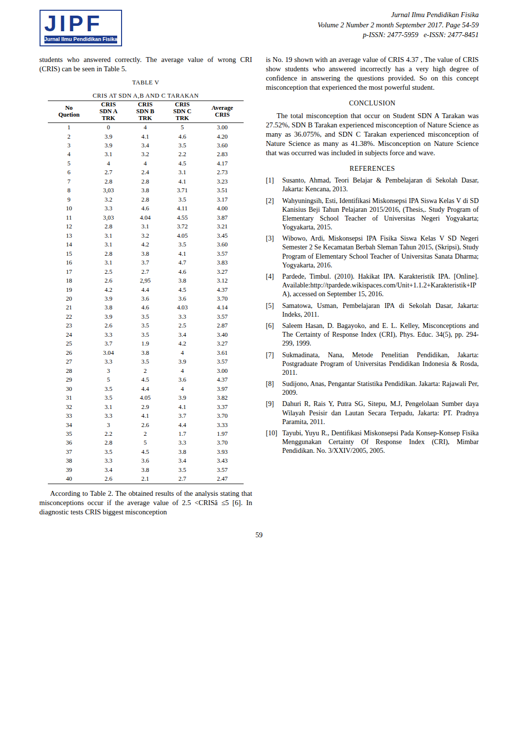JIPF
Jurnal Ilmu Pendidikan Fisika
Jurnal Ilmu Pendidikan Fisika
Volume 2 Number 2 month September 2017. Page 54-59
p-ISSN: 2477-5959 e-ISSN: 2477-8451
students who answered correctly. The average value of wrong CRI (CRIS) can be seen in Table 5.
TABLE V
CRIS AT SDN A,B AND C TARAKAN
| No Quetion | CRIS SDN A TRK | CRIS SDN B TRK | CRIS SDN C TRK | Average CRIS |
| --- | --- | --- | --- | --- |
| 1 | 0 | 4 | 5 | 3.00 |
| 2 | 3.9 | 4.1 | 4.6 | 4.20 |
| 3 | 3.9 | 3.4 | 3.5 | 3.60 |
| 4 | 3.1 | 3.2 | 2.2 | 2.83 |
| 5 | 4 | 4 | 4.5 | 4.17 |
| 6 | 2.7 | 2.4 | 3.1 | 2.73 |
| 7 | 2.8 | 2.8 | 4.1 | 3.23 |
| 8 | 3,03 | 3.8 | 3.71 | 3.51 |
| 9 | 3.2 | 2.8 | 3.5 | 3.17 |
| 10 | 3.3 | 4.6 | 4.11 | 4.00 |
| 11 | 3,03 | 4.04 | 4.55 | 3.87 |
| 12 | 2.8 | 3.1 | 3.72 | 3.21 |
| 13 | 3.1 | 3.2 | 4.05 | 3.45 |
| 14 | 3.1 | 4.2 | 3.5 | 3.60 |
| 15 | 2.8 | 3.8 | 4.1 | 3.57 |
| 16 | 3.1 | 3.7 | 4.7 | 3.83 |
| 17 | 2.5 | 2.7 | 4.6 | 3.27 |
| 18 | 2.6 | 2,95 | 3.8 | 3.12 |
| 19 | 4.2 | 4.4 | 4.5 | 4.37 |
| 20 | 3.9 | 3.6 | 3.6 | 3.70 |
| 21 | 3.8 | 4.6 | 4.03 | 4.14 |
| 22 | 3.9 | 3.5 | 3.3 | 3.57 |
| 23 | 2.6 | 3.5 | 2.5 | 2.87 |
| 24 | 3.3 | 3.5 | 3.4 | 3.40 |
| 25 | 3.7 | 1.9 | 4.2 | 3.27 |
| 26 | 3.04 | 3.8 | 4 | 3.61 |
| 27 | 3.3 | 3.5 | 3.9 | 3.57 |
| 28 | 3 | 2 | 4 | 3.00 |
| 29 | 5 | 4.5 | 3.6 | 4.37 |
| 30 | 3.5 | 4.4 | 4 | 3.97 |
| 31 | 3.5 | 4.05 | 3.9 | 3.82 |
| 32 | 3.1 | 2.9 | 4.1 | 3.37 |
| 33 | 3.3 | 4.1 | 3.7 | 3.70 |
| 34 | 3 | 2.6 | 4.4 | 3.33 |
| 35 | 2.2 | 2 | 1.7 | 1.97 |
| 36 | 2.8 | 5 | 3.3 | 3.70 |
| 37 | 3.5 | 4.5 | 3.8 | 3.93 |
| 38 | 3.3 | 3.6 | 3.4 | 3.43 |
| 39 | 3.4 | 3.8 | 3.5 | 3.57 |
| 40 | 2.6 | 2.1 | 2.7 | 2.47 |
According to Table 2. The obtained results of the analysis stating that misconceptions occur if the average value of 2.5 <CRISâ ≤5 [6]. In diagnostic tests CRIS biggest misconception
is No. 19 shown with an average value of CRIS 4.37 , The value of CRIS show students who answered incorrectly has a very high degree of confidence in answering the questions provided. So on this concept misconception that experienced the most powerful student.
CONCLUSION
The total misconception that occur on Student SDN A Tarakan was 27.52%, SDN B Tarakan experienced misconception of Nature Science as many as 36.075%, and SDN C Tarakan experienced misconception of Nature Science as many as 41.38%. Misconception on Nature Science that was occurred was included in subjects force and wave.
REFERENCES
Susanto, Ahmad, Teori Belajar & Pembelajaran di Sekolah Dasar, Jakarta: Kencana, 2013.
Wahyuningsih, Esti, Identifikasi Miskonsepsi IPA Siswa Kelas V di SD Kanisius Beji Tahun Pelajaran 2015/2016, (Thesis,. Study Program of Elementary School Teacher of Universitas Negeri Yogyakarta; Yogyakarta, 2015.
Wibowo, Ardi, Miskonsepsi IPA Fisika Siswa Kelas V SD Negeri Semester 2 Se Kecamatan Berbah Sleman Tahun 2015, (Skripsi), Study Program of Elementary School Teacher of Universitas Sanata Dharma; Yogyakarta, 2016.
Pardede, Timbul. (2010). Hakikat IPA. Karakteristik IPA. [Online]. Available:http://tpardede.wikispaces.com/Unit+1.1.2+Karakteristik+IPA), accessed on September 15, 2016.
Samatowa, Usman, Pembelajaran IPA di Sekolah Dasar, Jakarta: Indeks, 2011.
Saleem Hasan, D. Bagayoko, and E. L. Kelley, Misconceptions and The Certainty of Response Index (CRI), Phys. Educ. 34(5), pp. 294-299, 1999.
Sukmadinata, Nana, Metode Penelitian Pendidikan, Jakarta: Postgraduate Program of Universitas Pendidikan Indonesia & Rosda, 2011.
Sudijono, Anas, Pengantar Statistika Pendidikan. Jakarta: Rajawali Per, 2009.
Dahuri R, Rais Y, Putra SG, Sitepu, M.J, Pengelolaan Sumber daya Wilayah Pesisir dan Lautan Secara Terpadu, Jakarta: PT. Pradnya Paramita, 2011.
Tayubi, Yuyu R., Dentifikasi Miskonsepsi Pada Konsep-Konsep Fisika Menggunakan Certainty Of Response Index (CRI), Mimbar Pendidikan. No. 3/XXIV/2005, 2005.
59